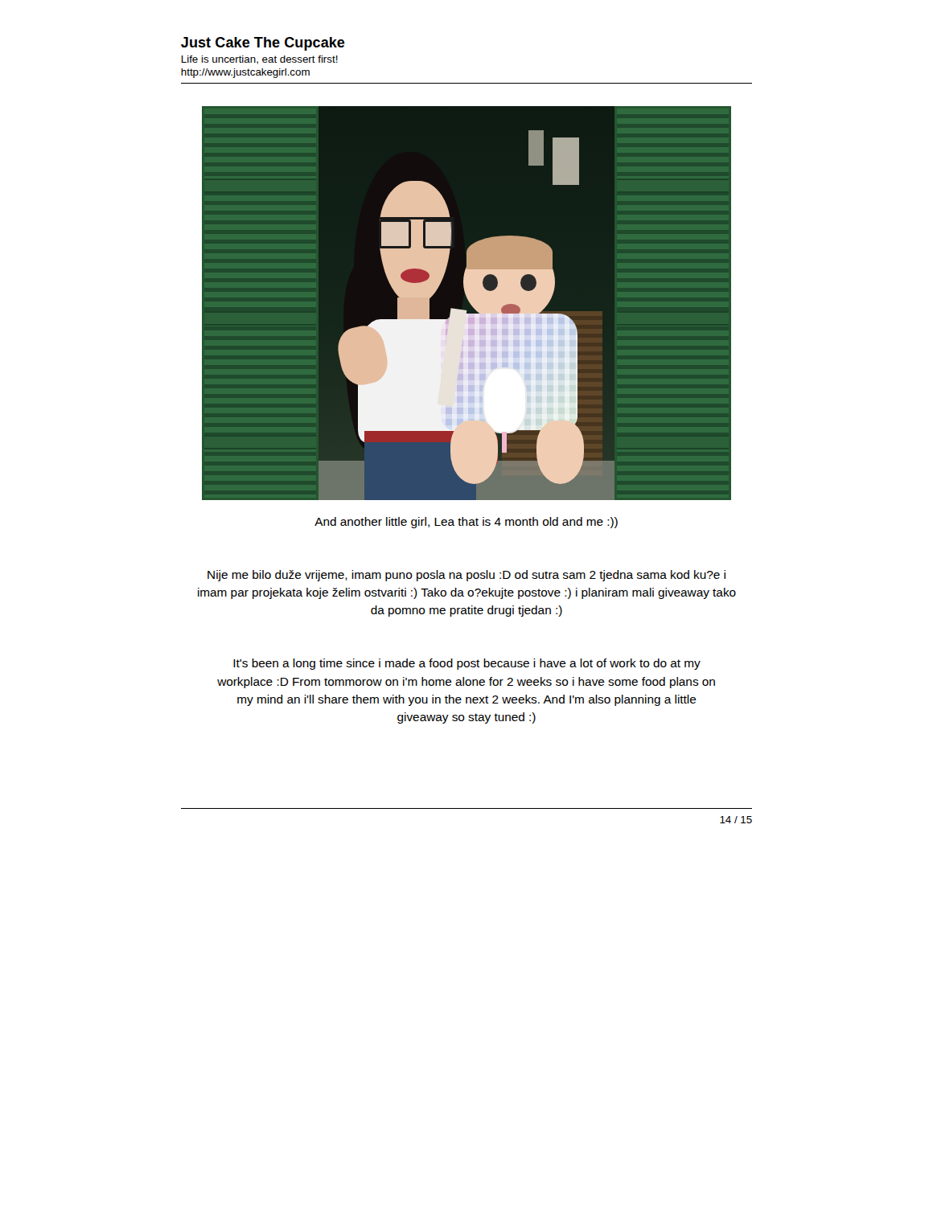Just Cake The Cupcake
Life is uncertian, eat dessert first!
http://www.justcakegirl.com
And another little girl, Lea that is 4 month old and me :))
Nije me bilo duže vrijeme, imam puno posla na poslu :D od sutra sam 2 tjedna sama kod ku?e i imam par projekata koje želim ostvariti :) Tako da o?ekujte postove :) i planiram mali giveaway tako da pomno me pratite drugi tjedan :)
It's been a long time since i made a food post because i have a lot of work to do at my workplace :D From tommorow on i'm home alone for 2 weeks so i have some food plans on my mind an i'll share them with you in the next 2 weeks. And I'm also planning a little giveaway so stay tuned :)
14 / 15